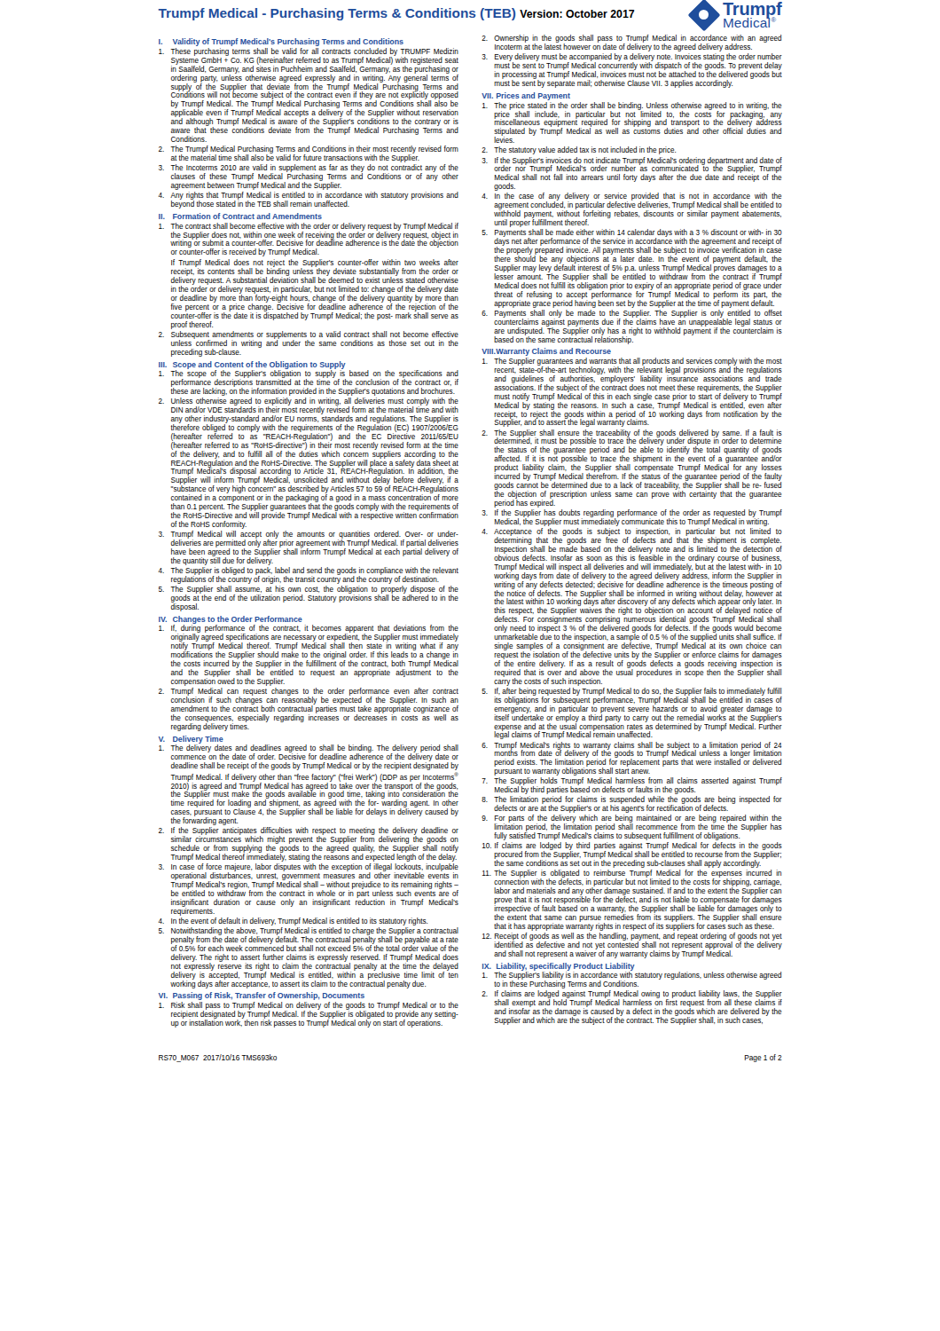Trumpf Medical - Purchasing Terms & Conditions (TEB) Version: October 2017
Trumpf
Medical®
I. Validity of Trumpf Medical's Purchasing Terms and Conditions
These purchasing terms shall be valid for all contracts concluded by TRUMPF Medizin Systeme GmbH + Co. KG (hereinafter referred to as Trumpf Medical) with registered seat in Saalfeld, Germany, and sites in Puchheim and Saalfeld, Germany, as the purchasing or ordering party, unless otherwise agreed expressly and in writing. Any general terms of supply of the Supplier that deviate from the Trumpf Medical Purchasing Terms and Conditions will not become subject of the contract even if they are not explicitly opposed by Trumpf Medical. The Trumpf Medical Purchasing Terms and Conditions shall also be applicable even if Trumpf Medical accepts a delivery of the Supplier without reservation and although Trumpf Medical is aware of the Supplier's conditions to the contrary or is aware that these conditions deviate from the Trumpf Medical Purchasing Terms and Conditions.
The Trumpf Medical Purchasing Terms and Conditions in their most recently revised form at the material time shall also be valid for future transactions with the Supplier.
The Incoterms 2010 are valid in supplement as far as they do not contradict any of the clauses of these Trumpf Medical Purchasing Terms and Conditions or of any other agreement between Trumpf Medical and the Supplier.
Any rights that Trumpf Medical is entitled to in accordance with statutory provisions and beyond those stated in the TEB shall remain unaffected.
II. Formation of Contract and Amendments
The contract shall become effective with the order or delivery request by Trumpf Medical if the Supplier does not, within one week of receiving the order or delivery request, object in writing or submit a counter-offer. Decisive for deadline adherence is the date the objection or counter-offer is received by Trumpf Medical.
If Trumpf Medical does not reject the Supplier's counter-offer within two weeks after receipt, its contents shall be binding unless they deviate substantially from the order or delivery request. A substantial deviation shall be deemed to exist unless stated otherwise in the order or delivery request, in particular, but not limited to: change of the delivery date or deadline by more than forty-eight hours, change of the delivery quantity by more than five percent or a price change. Decisive for deadline adherence of the rejection of the counter-offer is the date it is dispatched by Trumpf Medical; the post- mark shall serve as proof thereof.
Subsequent amendments or supplements to a valid contract shall not become effective unless confirmed in writing and under the same conditions as those set out in the preceding sub-clause.
III. Scope and Content of the Obligation to Supply
The scope of the Supplier's obligation to supply is based on the specifications and performance descriptions transmitted at the time of the conclusion of the contract or, if these are lacking, on the information provided in the Supplier's quotations and brochures.
Unless otherwise agreed to explicitly and in writing, all deliveries must comply with the DIN and/or VDE standards in their most recently revised form at the material time and with any other industry-standard and/or EU norms, standards and regulations. The Supplier is therefore obliged to comply with the requirements of the Regulation (EC) 1907/2006/EG (hereafter referred to as "REACH-Regulation") and the EC Directive 2011/65/EU (hereafter referred to as "RoHS-directive") in their most recently revised form at the time of the delivery, and to fulfill all of the duties which concern suppliers according to the REACH-Regulation and the RoHS-Directive. The Supplier will place a safety data sheet at Trumpf Medical's disposal according to Article 31, REACH-Regulation. In addition, the Supplier will inform Trumpf Medical, unsolicited and without delay before delivery, if a "substance of very high concern" as described by Articles 57 to 59 of REACH-Regulations contained in a component or in the packaging of a good in a mass concentration of more than 0.1 percent. The Supplier guarantees that the goods comply with the requirements of the RoHS-Directive and will provide Trumpf Medical with a respective written confirmation of the RoHS conformity.
Trumpf Medical will accept only the amounts or quantities ordered. Over- or under- deliveries are permitted only after prior agreement with Trumpf Medical. If partial deliveries have been agreed to the Supplier shall inform Trumpf Medical at each partial delivery of the quantity still due for delivery.
The Supplier is obliged to pack, label and send the goods in compliance with the relevant regulations of the country of origin, the transit country and the country of destination.
The Supplier shall assume, at his own cost, the obligation to properly dispose of the goods at the end of the utilization period. Statutory provisions shall be adhered to in the disposal.
IV. Changes to the Order Performance
If, during performance of the contract, it becomes apparent that deviations from the originally agreed specifications are necessary or expedient, the Supplier must immediately notify Trumpf Medical thereof. Trumpf Medical shall then state in writing what if any modifications the Supplier should make to the original order. If this leads to a change in the costs incurred by the Supplier in the fulfillment of the contract, both Trumpf Medical and the Supplier shall be entitled to request an appropriate adjustment to the compensation owed to the Supplier.
Trumpf Medical can request changes to the order performance even after contract conclusion if such changes can reasonably be expected of the Supplier. In such an amendment to the contract both contractual parties must take appropriate cognizance of the consequences, especially regarding increases or decreases in costs as well as regarding delivery times.
V. Delivery Time
The delivery dates and deadlines agreed to shall be binding. The delivery period shall commence on the date of order. Decisive for deadline adherence of the delivery date or deadline shall be receipt of the goods by Trumpf Medical or by the recipient designated by Trumpf Medical. If delivery other than "free factory" ("frei Werk") (DDP as per Incoterms® 2010) is agreed and Trumpf Medical has agreed to take over the transport of the goods, the Supplier must make the goods available in good time, taking into consideration the time required for loading and shipment, as agreed with the for- warding agent. In other cases, pursuant to Clause 4, the Supplier shall be liable for delays in delivery caused by the forwarding agent.
If the Supplier anticipates difficulties with respect to meeting the delivery deadline or similar circumstances which might prevent the Supplier from delivering the goods on schedule or from supplying the goods to the agreed quality, the Supplier shall notify Trumpf Medical thereof immediately, stating the reasons and expected length of the delay.
In case of force majeure, labor disputes with the exception of illegal lockouts, inculpable operational disturbances, unrest, government measures and other inevitable events in Trumpf Medical's region, Trumpf Medical shall – without prejudice to its remaining rights – be entitled to withdraw from the contract in whole or in part unless such events are of insignificant duration or cause only an insignificant reduction in Trumpf Medical's requirements.
In the event of default in delivery, Trumpf Medical is entitled to its statutory rights.
Notwithstanding the above, Trumpf Medical is entitled to charge the Supplier a contractual penalty from the date of delivery default. The contractual penalty shall be payable at a rate of 0.5% for each week commenced but shall not exceed 5% of the total order value of the delivery. The right to assert further claims is expressly reserved. If Trumpf Medical does not expressly reserve its right to claim the contractual penalty at the time the delayed delivery is accepted, Trumpf Medical is entitled, within a preclusive time limit of ten working days after acceptance, to assert its claim to the contractual penalty due.
VI. Passing of Risk, Transfer of Ownership, Documents
Risk shall pass to Trumpf Medical on delivery of the goods to Trumpf Medical or to the recipient designated by Trumpf Medical. If the Supplier is obligated to provide any setting-up or installation work, then risk passes to Trumpf Medical only on start of operations.
Ownership in the goods shall pass to Trumpf Medical in accordance with an agreed Incoterm at the latest however on date of delivery to the agreed delivery address.
Every delivery must be accompanied by a delivery note. Invoices stating the order number must be sent to Trumpf Medical concurrently with dispatch of the goods. To prevent delay in processing at Trumpf Medical, invoices must not be attached to the delivered goods but must be sent by separate mail; otherwise Clause VII. 3 applies accordingly.
VII. Prices and Payment
The price stated in the order shall be binding. Unless otherwise agreed to in writing, the price shall include, in particular but not limited to, the costs for packaging, any miscellaneous equipment required for shipping and transport to the delivery address stipulated by Trumpf Medical as well as customs duties and other official duties and levies.
The statutory value added tax is not included in the price.
If the Supplier's invoices do not indicate Trumpf Medical's ordering department and date of order nor Trumpf Medical's order number as communicated to the Supplier, Trumpf Medical shall not fall into arrears until forty days after the due date and receipt of the goods.
In the case of any delivery or service provided that is not in accordance with the agreement concluded, in particular defective deliveries, Trumpf Medical shall be entitled to withhold payment, without forfeiting rebates, discounts or similar payment abatements, until proper fulfillment thereof.
Payments shall be made either within 14 calendar days with a 3 % discount or with- in 30 days net after performance of the service in accordance with the agreement and receipt of the properly prepared invoice. All payments shall be subject to invoice verification in case there should be any objections at a later date. In the event of payment default, the Supplier may levy default interest of 5% p.a. unless Trumpf Medical proves damages to a lesser amount. The Supplier shall be entitled to withdraw from the contract if Trumpf Medical does not fulfill its obligation prior to expiry of an appropriate period of grace under threat of refusing to accept performance for Trumpf Medical to perform its part, the appropriate grace period having been set by the Supplier at the time of payment default.
Payments shall only be made to the Supplier. The Supplier is only entitled to offset counterclaims against payments due if the claims have an unappealable legal status or are undisputed. The Supplier only has a right to withhold payment if the counterclaim is based on the same contractual relationship.
VIII. Warranty Claims and Recourse
The Supplier guarantees and warrants that all products and services comply with the most recent, state-of-the-art technology, with the relevant legal provisions and the regulations and guidelines of authorities, employers' liability insurance associations and trade associations. If the subject of the contract does not meet these requirements, the Supplier must notify Trumpf Medical of this in each single case prior to start of delivery to Trumpf Medical by stating the reasons. In such a case, Trumpf Medical is entitled, even after receipt, to reject the goods within a period of 10 working days from notification by the Supplier, and to assert the legal warranty claims.
The Supplier shall ensure the traceability of the goods delivered by same. If a fault is determined, it must be possible to trace the delivery under dispute in order to determine the status of the guarantee period and be able to identify the total quantity of goods affected. If it is not possible to trace the shipment in the event of a guarantee and/or product liability claim, the Supplier shall compensate Trumpf Medical for any losses incurred by Trumpf Medical therefrom. If the status of the guarantee period of the faulty goods cannot be determined due to a lack of traceability, the Supplier shall be re- fused the objection of prescription unless same can prove with certainty that the guarantee period has expired.
If the Supplier has doubts regarding performance of the order as requested by Trumpf Medical, the Supplier must immediately communicate this to Trumpf Medical in writing.
Acceptance of the goods is subject to inspection, in particular but not limited to determining that the goods are free of defects and that the shipment is complete. Inspection shall be made based on the delivery note and is limited to the detection of obvious defects. Insofar as soon as this is feasible in the ordinary course of business, Trumpf Medical will inspect all deliveries and will immediately, but at the latest with- in 10 working days from date of delivery to the agreed delivery address, inform the Supplier in writing of any defects detected; decisive for deadline adherence is the timeous posting of the notice of defects. The Supplier shall be informed in writing without delay, however at the latest within 10 working days after discovery of any defects which appear only later. In this respect, the Supplier waives the right to objection on account of delayed notice of defects. For consignments comprising numerous identical goods Trumpf Medical shall only need to inspect 3 % of the delivered goods for defects. If the goods would become unmarketable due to the inspection, a sample of 0.5 % of the supplied units shall suffice. If single samples of a consignment are defective, Trumpf Medical at its own choice can request the isolation of the defective units by the Supplier or enforce claims for damages of the entire delivery. If as a result of goods defects a goods receiving inspection is required that is over and above the usual procedures in scope then the Supplier shall carry the costs of such inspection.
If, after being requested by Trumpf Medical to do so, the Supplier fails to immediately fulfill its obligations for subsequent performance, Trumpf Medical shall be entitled in cases of emergency, and in particular to prevent severe hazards or to avoid greater damage to itself undertake or employ a third party to carry out the remedial works at the Supplier's expense and at the usual compensation rates as determined by Trumpf Medical. Further legal claims of Trumpf Medical remain unaffected.
Trumpf Medical's rights to warranty claims shall be subject to a limitation period of 24 months from date of delivery of the goods to Trumpf Medical unless a longer limitation period exists. The limitation period for replacement parts that were installed or delivered pursuant to warranty obligations shall start anew.
The Supplier holds Trumpf Medical harmless from all claims asserted against Trumpf Medical by third parties based on defects or faults in the goods.
The limitation period for claims is suspended while the goods are being inspected for defects or are at the Supplier's or at his agent's for rectification of defects.
For parts of the delivery which are being maintained or are being repaired within the limitation period, the limitation period shall recommence from the time the Supplier has fully satisfied Trumpf Medical's claims to subsequent fulfillment of obligations.
If claims are lodged by third parties against Trumpf Medical for defects in the goods procured from the Supplier, Trumpf Medical shall be entitled to recourse from the Supplier; the same conditions as set out in the preceding sub-clauses shall apply accordingly.
The Supplier is obligated to reimburse Trumpf Medical for the expenses incurred in connection with the defects, in particular but not limited to the costs for shipping, carriage, labor and materials and any other damage sustained. If and to the extent the Supplier can prove that it is not responsible for the defect, and is not liable to compensate for damages irrespective of fault based on a warranty, the Supplier shall be liable for damages only to the extent that same can pursue remedies from its suppliers. The Supplier shall ensure that it has appropriate warranty rights in respect of its suppliers for cases such as these.
Receipt of goods as well as the handling, payment, and repeat ordering of goods not yet identified as defective and not yet contested shall not represent approval of the delivery and shall not represent a waiver of any warranty claims by Trumpf Medical.
IX. Liability, specifically Product Liability
The Supplier's liability is in accordance with statutory regulations, unless otherwise agreed to in these Purchasing Terms and Conditions.
If claims are lodged against Trumpf Medical owing to product liability laws, the Supplier shall exempt and hold Trumpf Medical harmless on first request from all these claims if and insofar as the damage is caused by a defect in the goods which are delivered by the Supplier and which are the subject of the contract. The Supplier shall, in such cases,
RS70_M067 2017/10/16 TMS693ko
Page 1 of 2